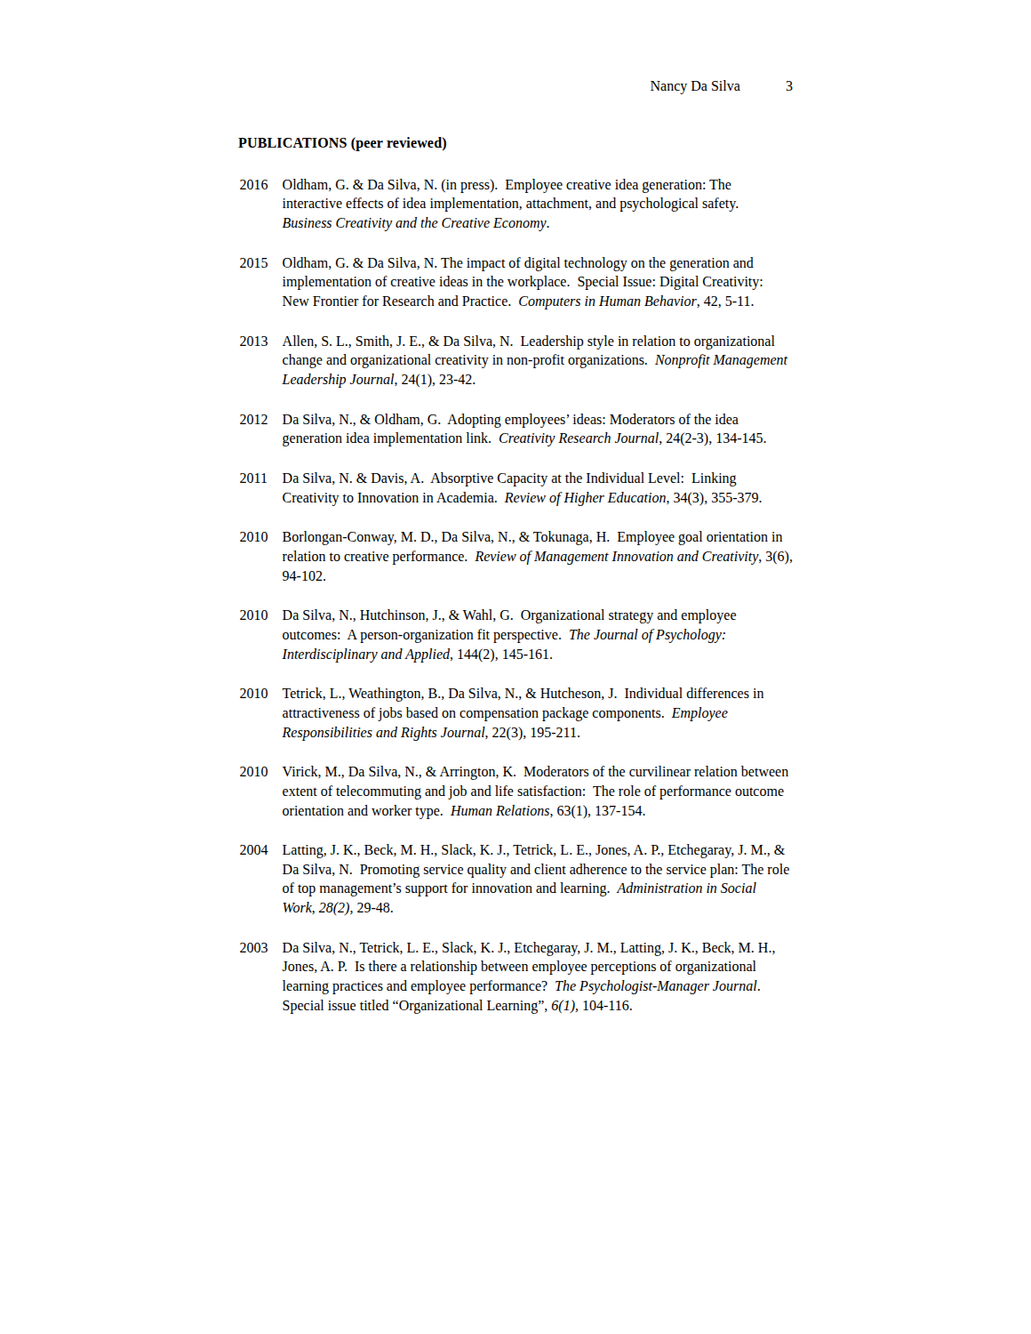Nancy Da Silva 3
PUBLICATIONS (peer reviewed)
2016
Oldham, G. & Da Silva, N. (in press). Employee creative idea generation: The interactive effects of idea implementation, attachment, and psychological safety. Business Creativity and the Creative Economy.
2015
Oldham, G. & Da Silva, N. The impact of digital technology on the generation and implementation of creative ideas in the workplace. Special Issue: Digital Creativity: New Frontier for Research and Practice. Computers in Human Behavior, 42, 5-11.
2013
Allen, S. L., Smith, J. E., & Da Silva, N. Leadership style in relation to organizational change and organizational creativity in non-profit organizations. Nonprofit Management Leadership Journal, 24(1), 23-42.
2012
Da Silva, N., & Oldham, G. Adopting employees’ ideas: Moderators of the idea generation idea implementation link. Creativity Research Journal, 24(2-3), 134-145.
2011
Da Silva, N. & Davis, A. Absorptive Capacity at the Individual Level: Linking Creativity to Innovation in Academia. Review of Higher Education, 34(3), 355-379.
2010
Borlongan-Conway, M. D., Da Silva, N., & Tokunaga, H. Employee goal orientation in relation to creative performance. Review of Management Innovation and Creativity, 3(6), 94-102.
2010
Da Silva, N., Hutchinson, J., & Wahl, G. Organizational strategy and employee outcomes: A person-organization fit perspective. The Journal of Psychology: Interdisciplinary and Applied, 144(2), 145-161.
2010
Tetrick, L., Weathington, B., Da Silva, N., & Hutcheson, J. Individual differences in attractiveness of jobs based on compensation package components. Employee Responsibilities and Rights Journal, 22(3), 195-211.
2010
Virick, M., Da Silva, N., & Arrington, K. Moderators of the curvilinear relation between extent of telecommuting and job and life satisfaction: The role of performance outcome orientation and worker type. Human Relations, 63(1), 137-154.
2004
Latting, J. K., Beck, M. H., Slack, K. J., Tetrick, L. E., Jones, A. P., Etchegaray, J. M., & Da Silva, N. Promoting service quality and client adherence to the service plan: The role of top management’s support for innovation and learning. Administration in Social Work, 28(2), 29-48.
2003
Da Silva, N., Tetrick, L. E., Slack, K. J., Etchegaray, J. M., Latting, J. K., Beck, M. H., Jones, A. P. Is there a relationship between employee perceptions of organizational learning practices and employee performance? The Psychologist-Manager Journal. Special issue titled “Organizational Learning”, 6(1), 104-116.